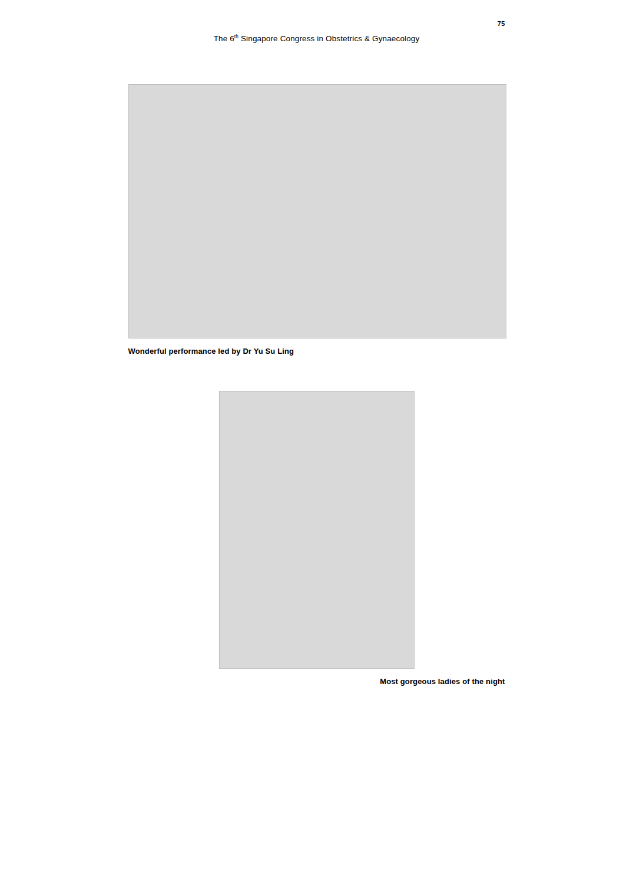75
The 6th Singapore Congress in Obstetrics & Gynaecology
Wonderful performance led by Dr Yu Su Ling
Most gorgeous ladies of the night